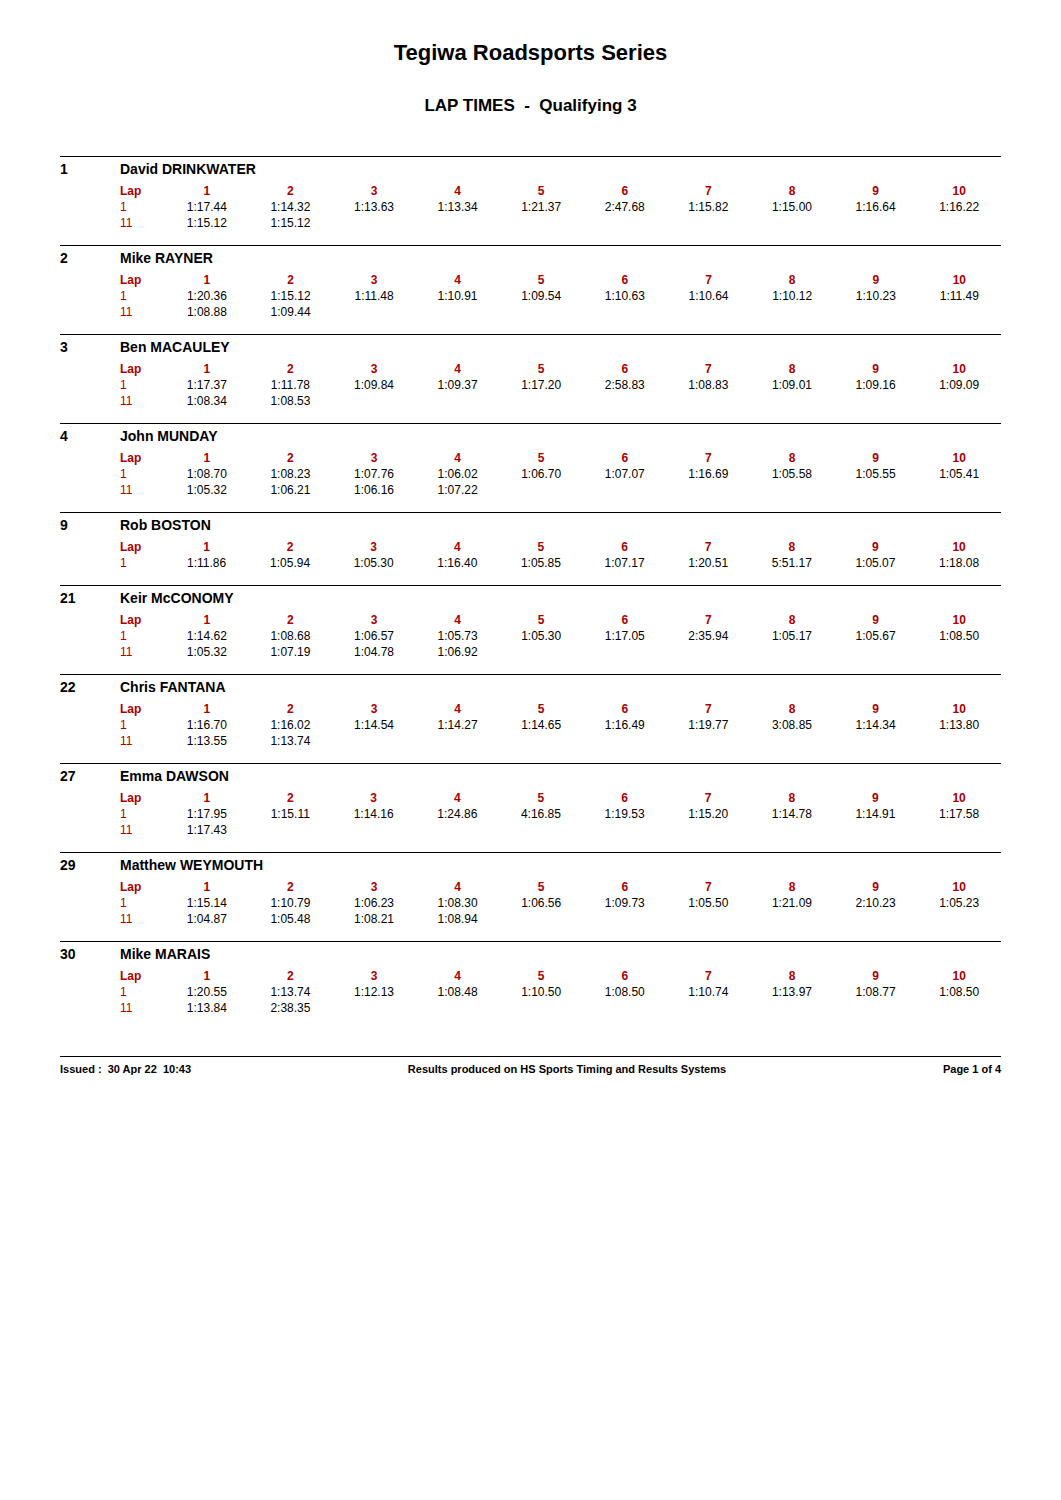Tegiwa Roadsports Series
LAP TIMES - Qualifying 3
1 David DRINKWATER
| Lap | 1 | 2 | 3 | 4 | 5 | 6 | 7 | 8 | 9 | 10 |
| --- | --- | --- | --- | --- | --- | --- | --- | --- | --- | --- |
| 1 | 1:17.44 | 1:14.32 | 1:13.63 | 1:13.34 | 1:21.37 | 2:47.68 | 1:15.82 | 1:15.00 | 1:16.64 | 1:16.22 |
| 11 | 1:15.12 | 1:15.12 | | | | | | | | |
2 Mike RAYNER
| Lap | 1 | 2 | 3 | 4 | 5 | 6 | 7 | 8 | 9 | 10 |
| --- | --- | --- | --- | --- | --- | --- | --- | --- | --- | --- |
| 1 | 1:20.36 | 1:15.12 | 1:11.48 | 1:10.91 | 1:09.54 | 1:10.63 | 1:10.64 | 1:10.12 | 1:10.23 | 1:11.49 |
| 11 | 1:08.88 | 1:09.44 | | | | | | | | |
3 Ben MACAULEY
| Lap | 1 | 2 | 3 | 4 | 5 | 6 | 7 | 8 | 9 | 10 |
| --- | --- | --- | --- | --- | --- | --- | --- | --- | --- | --- |
| 1 | 1:17.37 | 1:11.78 | 1:09.84 | 1:09.37 | 1:17.20 | 2:58.83 | 1:08.83 | 1:09.01 | 1:09.16 | 1:09.09 |
| 11 | 1:08.34 | 1:08.53 | | | | | | | | |
4 John MUNDAY
| Lap | 1 | 2 | 3 | 4 | 5 | 6 | 7 | 8 | 9 | 10 |
| --- | --- | --- | --- | --- | --- | --- | --- | --- | --- | --- |
| 1 | 1:08.70 | 1:08.23 | 1:07.76 | 1:06.02 | 1:06.70 | 1:07.07 | 1:16.69 | 1:05.58 | 1:05.55 | 1:05.41 |
| 11 | 1:05.32 | 1:06.21 | 1:06.16 | 1:07.22 | | | | | | |
9 Rob BOSTON
| Lap | 1 | 2 | 3 | 4 | 5 | 6 | 7 | 8 | 9 | 10 |
| --- | --- | --- | --- | --- | --- | --- | --- | --- | --- | --- |
| 1 | 1:11.86 | 1:05.94 | 1:05.30 | 1:16.40 | 1:05.85 | 1:07.17 | 1:20.51 | 5:51.17 | 1:05.07 | 1:18.08 |
21 Keir McCONOMY
| Lap | 1 | 2 | 3 | 4 | 5 | 6 | 7 | 8 | 9 | 10 |
| --- | --- | --- | --- | --- | --- | --- | --- | --- | --- | --- |
| 1 | 1:14.62 | 1:08.68 | 1:06.57 | 1:05.73 | 1:05.30 | 1:17.05 | 2:35.94 | 1:05.17 | 1:05.67 | 1:08.50 |
| 11 | 1:05.32 | 1:07.19 | 1:04.78 | 1:06.92 | | | | | | |
22 Chris FANTANA
| Lap | 1 | 2 | 3 | 4 | 5 | 6 | 7 | 8 | 9 | 10 |
| --- | --- | --- | --- | --- | --- | --- | --- | --- | --- | --- |
| 1 | 1:16.70 | 1:16.02 | 1:14.54 | 1:14.27 | 1:14.65 | 1:16.49 | 1:19.77 | 3:08.85 | 1:14.34 | 1:13.80 |
| 11 | 1:13.55 | 1:13.74 | | | | | | | | |
27 Emma DAWSON
| Lap | 1 | 2 | 3 | 4 | 5 | 6 | 7 | 8 | 9 | 10 |
| --- | --- | --- | --- | --- | --- | --- | --- | --- | --- | --- |
| 1 | 1:17.95 | 1:15.11 | 1:14.16 | 1:24.86 | 4:16.85 | 1:19.53 | 1:15.20 | 1:14.78 | 1:14.91 | 1:17.58 |
| 11 | 1:17.43 | | | | | | | | | |
29 Matthew WEYMOUTH
| Lap | 1 | 2 | 3 | 4 | 5 | 6 | 7 | 8 | 9 | 10 |
| --- | --- | --- | --- | --- | --- | --- | --- | --- | --- | --- |
| 1 | 1:15.14 | 1:10.79 | 1:06.23 | 1:08.30 | 1:06.56 | 1:09.73 | 1:05.50 | 1:21.09 | 2:10.23 | 1:05.23 |
| 11 | 1:04.87 | 1:05.48 | 1:08.21 | 1:08.94 | | | | | | |
30 Mike MARAIS
| Lap | 1 | 2 | 3 | 4 | 5 | 6 | 7 | 8 | 9 | 10 |
| --- | --- | --- | --- | --- | --- | --- | --- | --- | --- | --- |
| 1 | 1:20.55 | 1:13.74 | 1:12.13 | 1:08.48 | 1:10.50 | 1:08.50 | 1:10.74 | 1:13.97 | 1:08.77 | 1:08.50 |
| 11 | 1:13.84 | 2:38.35 | | | | | | | | |
Issued : 30 Apr 22 10:43 Results produced on HS Sports Timing and Results Systems Page 1 of 4